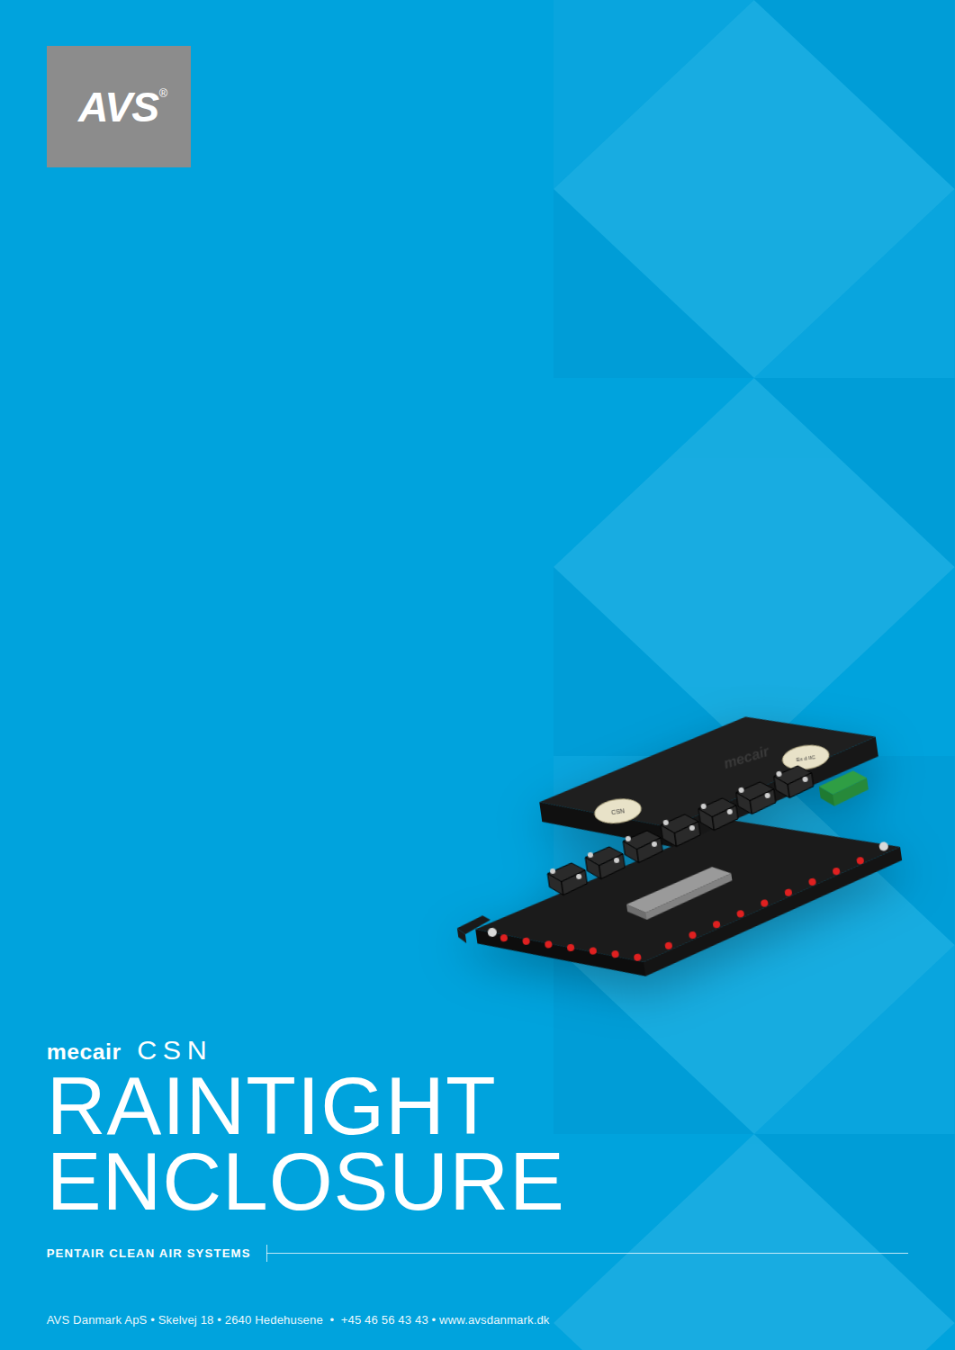AVS®
Mecair CSN raintight enclosure mecair CSN Ex d IIC
mecair CSN
Raintight Enclosure
Pentair Clean Air Systems
AVS Danmark ApS • Skelvej 18 • 2640 Hedehusene • +45 46 56 43 43 • www.avsdanmark.dk